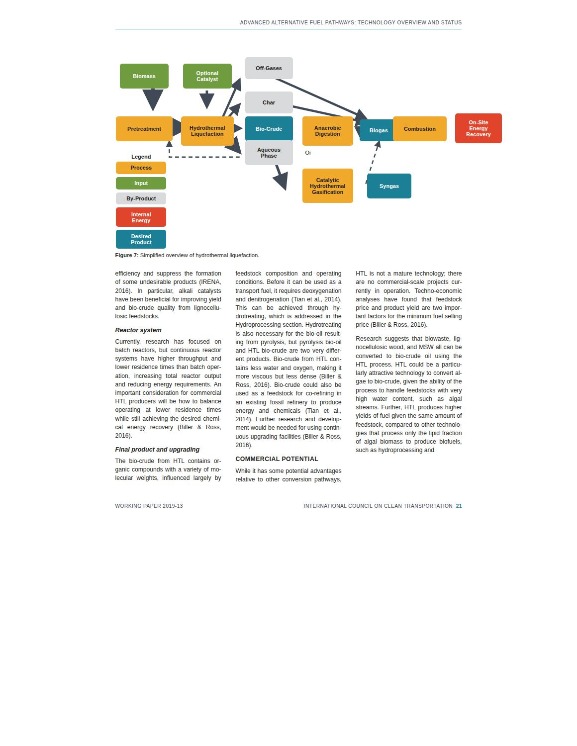Advanced alternative fuel pathways: Technology overview and status
Biomass
Optional
Catalyst
Pretreatment
Hydrothermal
Liquefaction
Off-Gases
Char
Bio-Crude
Aqueous
Phase
Anaerobic
Digestion
Biogas
Catalytic
Hydrothermal
Gasification
Syngas
Combustion
On-Site
Energy
Recovery
Or
Legend
Process
Input
By-Product
Internal
Energy
Desired
Product
Figure 7: Simplified overview of hydrothermal liquefaction.
efficiency and suppress the formation of some undesirable products (IRENA, 2016). In particular, alkali catalysts have been beneficial for improving yield and bio-crude quality from lignocellulosic feedstocks.
Reactor system
Currently, research has focused on batch reactors, but continuous reactor systems have higher throughput and lower residence times than batch operation, increasing total reactor output and reducing energy requirements. An important consideration for commercial HTL producers will be how to balance operating at lower residence times while still achieving the desired chemical energy recovery (Biller & Ross, 2016).
Final product and upgrading
The bio-crude from HTL contains organic compounds with a variety of molecular weights, influenced largely by feedstock composition and operating conditions. Before it can be used as a transport fuel, it requires deoxygenation and denitrogenation (Tian et al., 2014). This can be achieved through hydrotreating, which is addressed in the Hydroprocessing section. Hydrotreating is also necessary for the bio-oil resulting from pyrolysis, but pyrolysis bio-oil and HTL bio-crude are two very different products. Bio-crude from HTL contains less water and oxygen, making it more viscous but less dense (Biller & Ross, 2016). Bio-crude could also be used as a feedstock for co-refining in an existing fossil refinery to produce energy and chemicals (Tian et al., 2014). Further research and development would be needed for using continuous upgrading facilities (Biller & Ross, 2016).
COMMERCIAL POTENTIAL
While it has some potential advantages relative to other conversion pathways, HTL is not a mature technology; there are no commercial-scale projects currently in operation. Techno-economic analyses have found that feedstock price and product yield are two important factors for the minimum fuel selling price (Biller & Ross, 2016).
Research suggests that biowaste, lignocellulosic wood, and MSW all can be converted to bio-crude oil using the HTL process. HTL could be a particularly attractive technology to convert algae to bio-crude, given the ability of the process to handle feedstocks with very high water content, such as algal streams. Further, HTL produces higher yields of fuel given the same amount of feedstock, compared to other technologies that process only the lipid fraction of algal biomass to produce biofuels, such as hydroprocessing and
Working Paper 2019-13 International Council on Clean Transportation 21